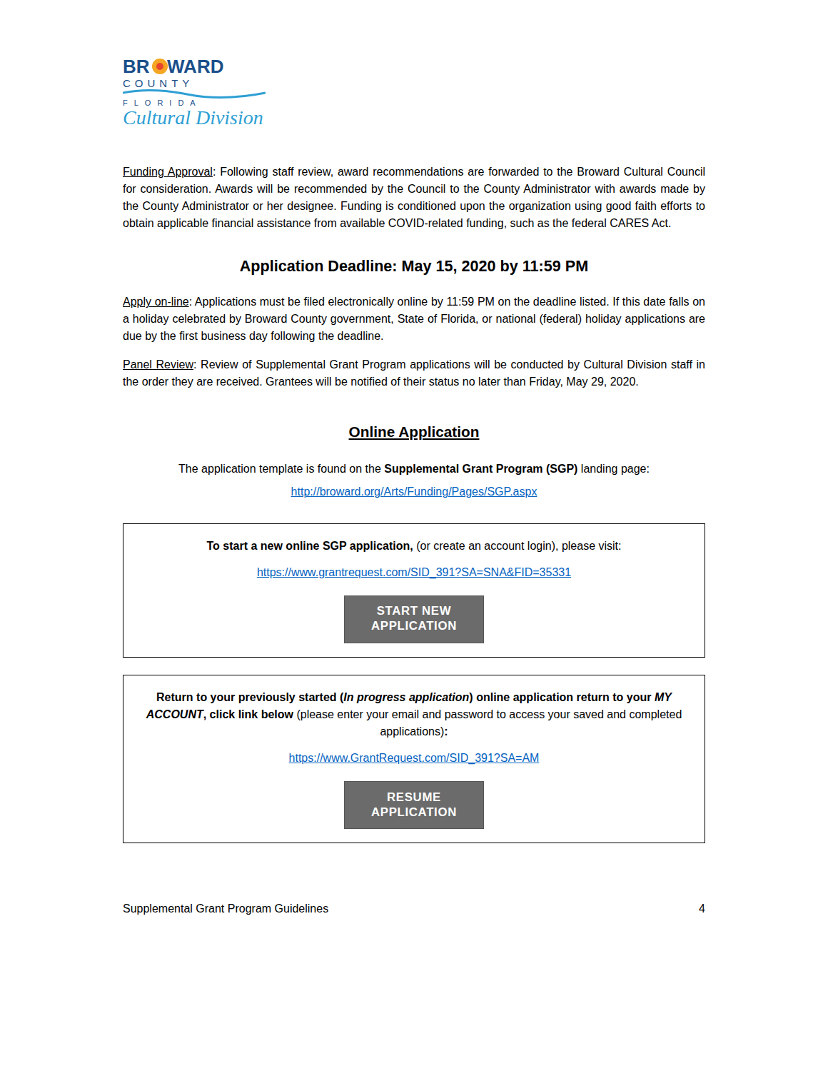BR WARD COUNTY FLORIDA Cultural Division
Funding Approval: Following staff review, award recommendations are forwarded to the Broward Cultural Council for consideration. Awards will be recommended by the Council to the County Administrator with awards made by the County Administrator or her designee. Funding is conditioned upon the organization using good faith efforts to obtain applicable financial assistance from available COVID-related funding, such as the federal CARES Act.
Application Deadline: May 15, 2020 by 11:59 PM
Apply on-line: Applications must be filed electronically online by 11:59 PM on the deadline listed. If this date falls on a holiday celebrated by Broward County government, State of Florida, or national (federal) holiday applications are due by the first business day following the deadline.
Panel Review: Review of Supplemental Grant Program applications will be conducted by Cultural Division staff in the order they are received. Grantees will be notified of their status no later than Friday, May 29, 2020.
Online Application
The application template is found on the Supplemental Grant Program (SGP) landing page:
http://broward.org/Arts/Funding/Pages/SGP.aspx
To start a new online SGP application, (or create an account login), please visit:
https://www.grantrequest.com/SID_391?SA=SNA&FID=35331
START NEW
APPLICATION
Return to your previously started (In progress application) online application return to your MY ACCOUNT, click link below (please enter your email and password to access your saved and completed applications):
https://www.GrantRequest.com/SID_391?SA=AM
RESUME
APPLICATION
Supplemental Grant Program Guidelines 4